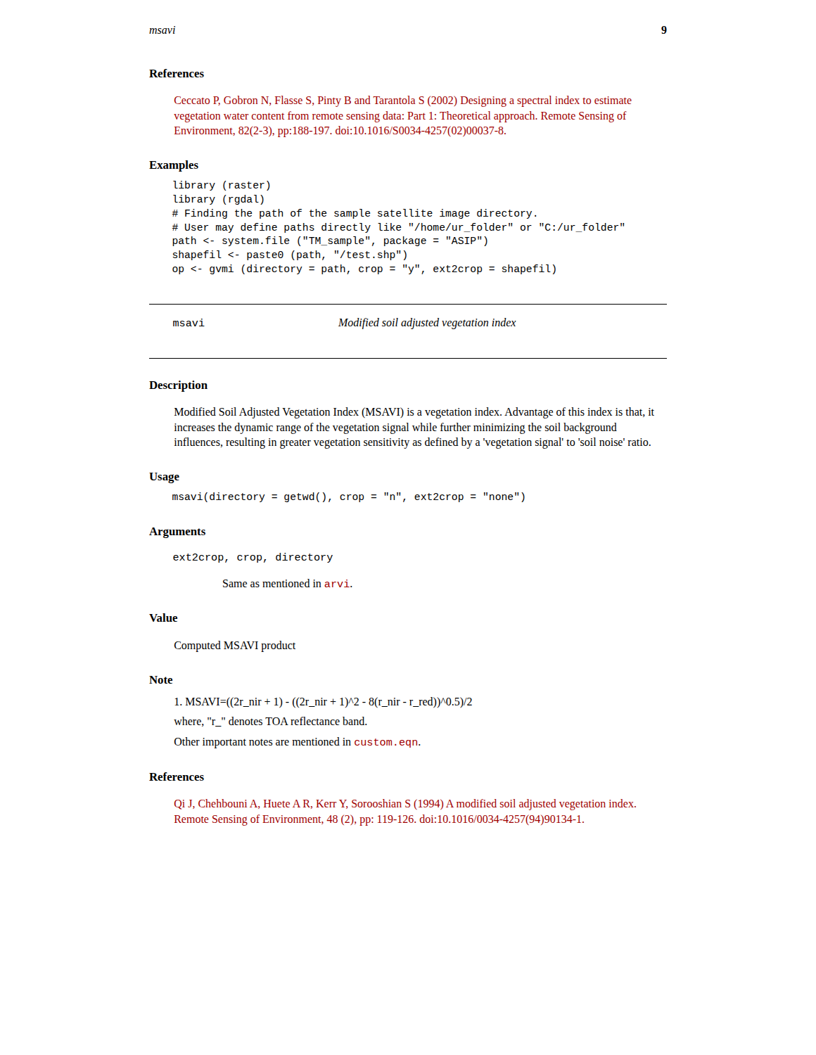msavi 9
References
Ceccato P, Gobron N, Flasse S, Pinty B and Tarantola S (2002) Designing a spectral index to estimate vegetation water content from remote sensing data: Part 1: Theoretical approach. Remote Sensing of Environment, 82(2-3), pp:188-197. doi:10.1016/S0034-4257(02)00037-8.
Examples
library (raster)
library (rgdal)
# Finding the path of the sample satellite image directory.
# User may define paths directly like "/home/ur_folder" or "C:/ur_folder"
path <- system.file ("TM_sample", package = "ASIP")
shapefil <- paste0 (path, "/test.shp")
op <- gvmi (directory = path, crop = "y", ext2crop = shapefil)
msavi Modified soil adjusted vegetation index
Description
Modified Soil Adjusted Vegetation Index (MSAVI) is a vegetation index. Advantage of this index is that, it increases the dynamic range of the vegetation signal while further minimizing the soil background influences, resulting in greater vegetation sensitivity as defined by a 'vegetation signal' to 'soil noise' ratio.
Usage
msavi(directory = getwd(), crop = "n", ext2crop = "none")
Arguments
ext2crop, crop, directory
Same as mentioned in arvi.
Value
Computed MSAVI product
Note
1. MSAVI=((2r_nir + 1) - ((2r_nir + 1)^2 - 8(r_nir - r_red))^0.5)/2
where, "r_" denotes TOA reflectance band.
Other important notes are mentioned in custom.eqn.
References
Qi J, Chehbouni A, Huete A R, Kerr Y, Sorooshian S (1994) A modified soil adjusted vegetation index. Remote Sensing of Environment, 48 (2), pp: 119-126. doi:10.1016/0034-4257(94)90134-1.